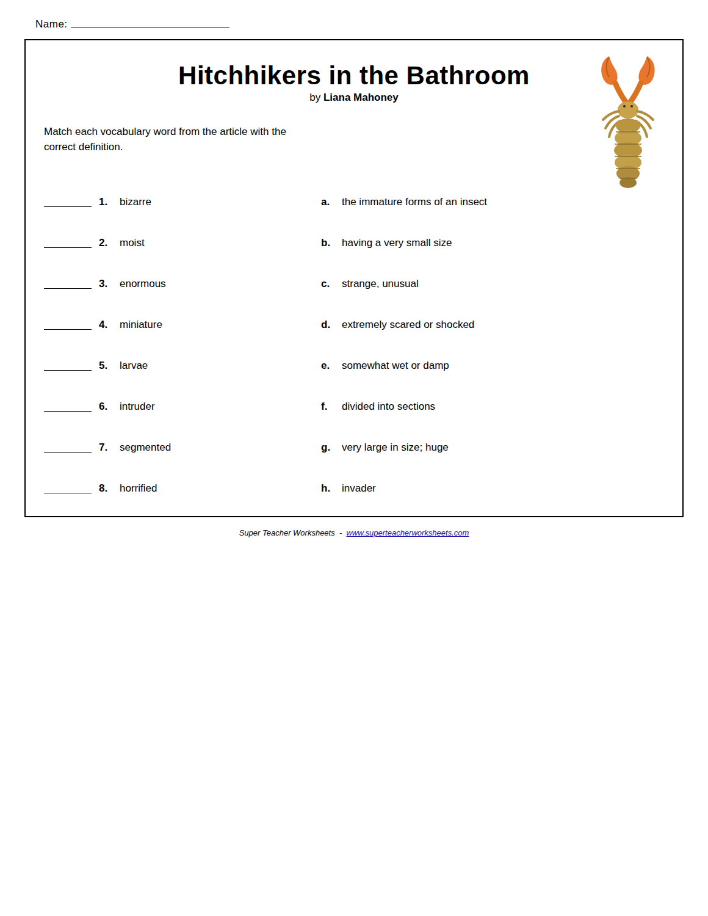Name:
Hitchhikers in the Bathroom
by Liana Mahoney
Match each vocabulary word from the article with the
correct definition.
| | 1. | bizarre | a. | the immature forms of an insect |
| | 2. | moist | b. | having a very small size |
| | 3. | enormous | c. | strange, unusual |
| | 4. | miniature | d. | extremely scared or shocked |
| | 5. | larvae | e. | somewhat wet or damp |
| | 6. | intruder | f. | divided into sections |
| | 7. | segmented | g. | very large in size; huge |
| | 8. | horrified | h. | invader |
Super Teacher Worksheets - www.superteacherworksheets.com